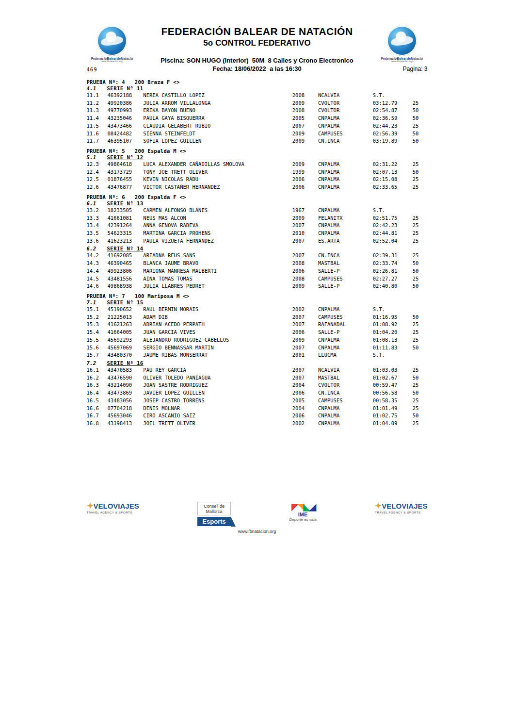FederacióBaleardeNataciówww.fbnatacion.org
FederacióBaleardeNataciówww.fbnatacion.org
FEDERACIÓN BALEAR DE NATACIÓN
5o CONTROL FEDERATIVO
Piscina: SON HUGO (interior) 50M 8 Calles y Crono Electronico
Fecha: 18/06/2022 a las 16:30
469
Pagina: 3
PRUEBA Nº: 4 200 Braza F <>
4.1 SERIE Nº 11
| 11.1 | 46392188 | NEREA CASTILLO LOPEZ | 2008 | NCALVIA | S.T. | |
| 11.2 | 49920386 | JULIA ARROM VILLALONGA | 2009 | CVOLTOR | 03:12.79 | 25 |
| 11.3 | 49770993 | ERIKA BAYON BUENO | 2008 | CVOLTOR | 02:54.87 | 50 |
| 11.4 | 43235046 | PAULA GAYA BISQUERRA | 2005 | CNPALMA | 02:36.59 | 50 |
| 11.5 | 43473466 | CLAUDIA GELABERT RUBIO | 2007 | CNPALMA | 02:44.23 | 25 |
| 11.6 | 08424482 | SIENNA STEINFELDT | 2009 | CAMPUSES | 02:56.39 | 50 |
| 11.7 | 46395107 | SOFIA LOPEZ GUILLEN | 2009 | CN.INCA | 03:19.89 | 50 |
PRUEBA Nº: 5 200 Espalda M <>
5.1 SERIE Nº 12
| 12.3 | 49864618 | LUCA ALEXANDER CAÑADILLAS SMOLOVA | 2009 | CNPALMA | 02:31.22 | 25 |
| 12.4 | 43173729 | TONY JOE TRETT OLIVER | 1999 | CNPALMA | 02:07.13 | 50 |
| 12.5 | 01876455 | KEVIN NICOLAS RADU | 2006 | CNPALMA | 02:15.08 | 25 |
| 12.6 | 43476877 | VICTOR CASTAÑER HERNANDEZ | 2006 | CNPALMA | 02:33.65 | 25 |
PRUEBA Nº: 6 200 Espalda F <>
6.1 SERIE Nº 13
| 13.2 | 18233505 | CARMEN ALFONSO BLANES | 1967 | CNPALMA | S.T. | |
| 13.3 | 41661081 | NEUS MAS ALCON | 2009 | FELANITX | 02:51.75 | 25 |
| 13.4 | 42391264 | ANNA GENOVA RADEVA | 2007 | CNPALMA | 02:42.23 | 25 |
| 13.5 | 54623315 | MARTINA GARCIA PROHENS | 2010 | CNPALMA | 02:44.81 | 25 |
| 13.6 | 41623213 | PAULA VIZUETA FERNANDEZ | 2007 | ES.ARTA | 02:52.04 | 25 |
6.2 SERIE Nº 14
| 14.2 | 41692085 | ARIADNA REUS SANS | 2007 | CN.INCA | 02:39.31 | 25 |
| 14.3 | 46390465 | BLANCA JAUME BRAVO | 2008 | MASTBAL | 02:33.74 | 50 |
| 14.4 | 49923806 | MARIONA MANRESA MALBERTI | 2006 | SALLE-P | 02:26.81 | 50 |
| 14.5 | 43481556 | AINA TOMAS TOMAS | 2008 | CAMPUSES | 02:27.27 | 25 |
| 14.6 | 49868938 | JULIA LLABRES PEDRET | 2009 | SALLE-P | 02:40.80 | 50 |
PRUEBA Nº: 7 100 Mariposa M <>
7.1 SERIE Nº 15
| 15.1 | 45190652 | RAUL BERMIN MORAIS | 2002 | CNPALMA | S.T. | |
| 15.2 | 21225013 | ADAM DIB | 2007 | CAMPUSES | 01:16.95 | 50 |
| 15.3 | 41621263 | ADRIAN ACEDO PERPATH | 2007 | RAFANADAL | 01:08.92 | 25 |
| 15.4 | 41664005 | JUAN GARCIA VIVES | 2006 | SALLE-P | 01:04.20 | 25 |
| 15.5 | 45692293 | ALEJANDRO RODRIGUEZ CABELLOS | 2009 | CNPALMA | 01:08.13 | 25 |
| 15.6 | 45697069 | SERGIO BENNASSAR MARTIN | 2007 | CNPALMA | 01:11.83 | 50 |
| 15.7 | 43480370 | JAUME RIBAS MONSERRAT | 2001 | LLUCMA | S.T. | |
7.2 SERIE Nº 16
| 16.1 | 43470583 | PAU REY GARCIA | 2007 | NCALVIA | 01:03.03 | 25 |
| 16.2 | 43476590 | OLIVER TOLEDO PANIAGUA | 2007 | MASTBAL | 01:02.67 | 50 |
| 16.3 | 43214090 | JOAN SASTRE RODRIGUEZ | 2004 | CVOLTOR | 00:59.47 | 25 |
| 16.4 | 43473869 | JAVIER LOPEZ GUILLEN | 2006 | CN.INCA | 00:56.58 | 50 |
| 16.5 | 43483056 | JOSEP CASTRO TORRENS | 2005 | CAMPUSES | 00:58.35 | 25 |
| 16.6 | 07704218 | DENIS MOLNAR | 2004 | CNPALMA | 01:01.49 | 25 |
| 16.7 | 45693046 | CIRO ASCANIO SAIZ | 2006 | CNPALMA | 01:02.75 | 50 |
| 16.8 | 43198413 | JOEL TRETT OLIVER | 2002 | CNPALMA | 01:04.09 | 25 |
✦VELOVIAJES TRAVEL AGENCY & SPORTS
Consell de
Mallorca
Esports
◤◥◣◢
IME
Deporte es vida
✦VELOVIAJES TRAVEL AGENCY & SPORTS
www.fbnatacion.org